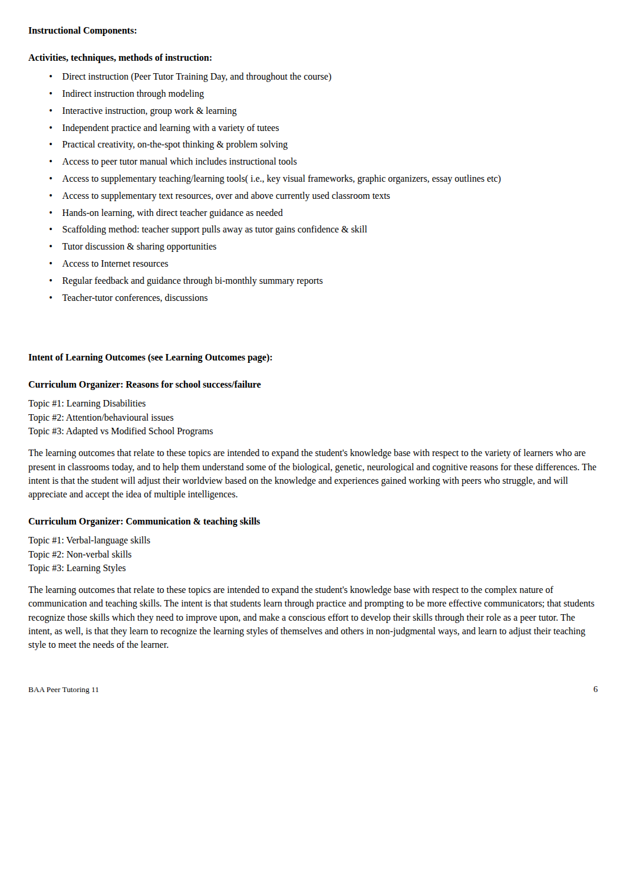Instructional Components:
Activities, techniques, methods of instruction:
Direct instruction (Peer Tutor Training Day, and throughout the course)
Indirect instruction through modeling
Interactive instruction, group work & learning
Independent practice and learning with a variety of tutees
Practical creativity, on-the-spot thinking & problem solving
Access to peer tutor manual which includes instructional tools
Access to supplementary teaching/learning tools( i.e., key visual frameworks, graphic organizers, essay outlines etc)
Access to supplementary text resources, over and above currently used classroom texts
Hands-on learning, with direct teacher guidance as needed
Scaffolding method: teacher support pulls away as tutor gains confidence & skill
Tutor discussion & sharing opportunities
Access to Internet resources
Regular feedback and guidance through bi-monthly summary reports
Teacher-tutor conferences, discussions
Intent of Learning Outcomes (see Learning Outcomes page):
Curriculum Organizer: Reasons for school success/failure
Topic #1: Learning Disabilities
Topic #2: Attention/behavioural issues
Topic #3: Adapted vs Modified School Programs
The learning outcomes that relate to these topics are intended to expand the student's knowledge base with respect to the variety of learners who are present in classrooms today, and to help them understand some of the biological, genetic, neurological and cognitive reasons for these differences. The intent is that the student will adjust their worldview based on the knowledge and experiences gained working with peers who struggle, and will appreciate and accept the idea of multiple intelligences.
Curriculum Organizer: Communication & teaching skills
Topic #1: Verbal-language skills
Topic #2: Non-verbal skills
Topic #3: Learning Styles
The learning outcomes that relate to these topics are intended to expand the student's knowledge base with respect to the complex nature of communication and teaching skills. The intent is that students learn through practice and prompting to be more effective communicators; that students recognize those skills which they need to improve upon, and make a conscious effort to develop their skills through their role as a peer tutor. The intent, as well, is that they learn to recognize the learning styles of themselves and others in non-judgmental ways, and learn to adjust their teaching style to meet the needs of the learner.
BAA Peer Tutoring 11 6